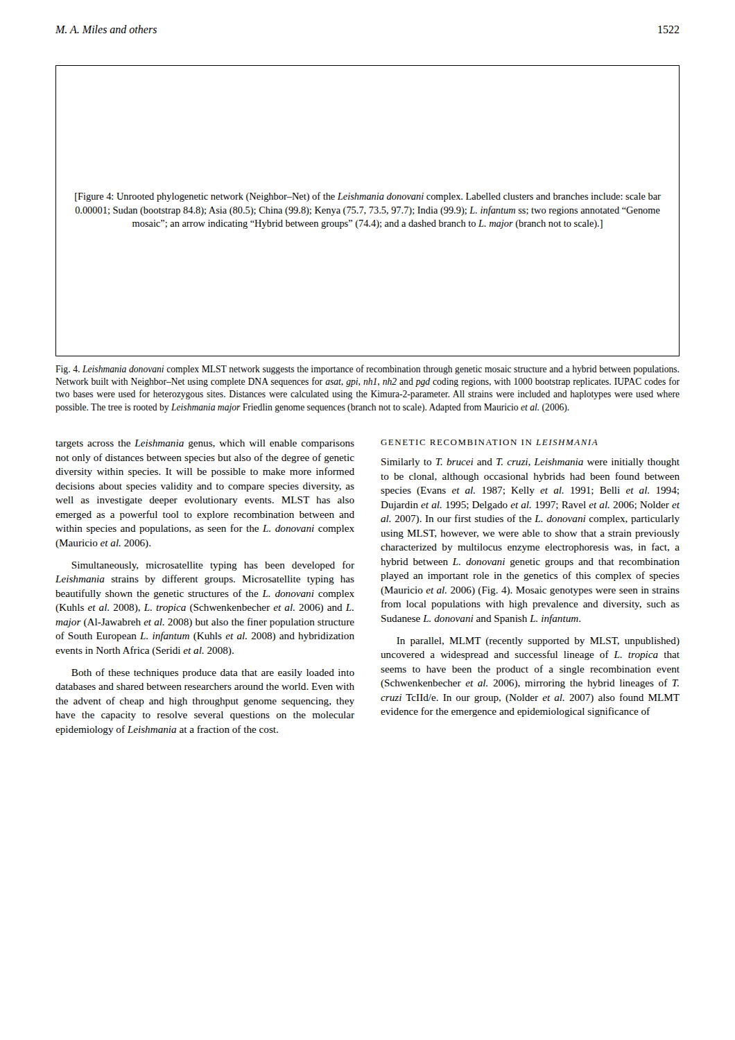M. A. Miles and others 1522
[Figure 4: Unrooted phylogenetic network (Neighbor–Net) of the Leishmania donovani complex. Labelled clusters and branches include: scale bar 0.00001; Sudan (bootstrap 84.8); Asia (80.5); China (99.8); Kenya (75.7, 73.5, 97.7); India (99.9); L. infantum ss; two regions annotated “Genome mosaic”; an arrow indicating “Hybrid between groups” (74.4); and a dashed branch to L. major (branch not to scale).]
Fig. 4. Leishmania donovani complex MLST network suggests the importance of recombination through genetic mosaic structure and a hybrid between populations. Network built with Neighbor–Net using complete DNA sequences for asat, gpi, nh1, nh2 and pgd coding regions, with 1000 bootstrap replicates. IUPAC codes for two bases were used for heterozygous sites. Distances were calculated using the Kimura-2-parameter. All strains were included and haplotypes were used where possible. The tree is rooted by Leishmania major Friedlin genome sequences (branch not to scale). Adapted from Mauricio et al. (2006).
targets across the Leishmania genus, which will enable comparisons not only of distances between species but also of the degree of genetic diversity within species. It will be possible to make more informed decisions about species validity and to compare species diversity, as well as investigate deeper evolutionary events. MLST has also emerged as a powerful tool to explore recombination between and within species and populations, as seen for the L. donovani complex (Mauricio et al. 2006).
Simultaneously, microsatellite typing has been developed for Leishmania strains by different groups. Microsatellite typing has beautifully shown the genetic structures of the L. donovani complex (Kuhls et al. 2008), L. tropica (Schwenkenbecher et al. 2006) and L. major (Al-Jawabreh et al. 2008) but also the finer population structure of South European L. infantum (Kuhls et al. 2008) and hybridization events in North Africa (Seridi et al. 2008).
Both of these techniques produce data that are easily loaded into databases and shared between researchers around the world. Even with the advent of cheap and high throughput genome sequencing, they have the capacity to resolve several questions on the molecular epidemiology of Leishmania at a fraction of the cost.
Genetic recombination in Leishmania
Similarly to T. brucei and T. cruzi, Leishmania were initially thought to be clonal, although occasional hybrids had been found between species (Evans et al. 1987; Kelly et al. 1991; Belli et al. 1994; Dujardin et al. 1995; Delgado et al. 1997; Ravel et al. 2006; Nolder et al. 2007). In our first studies of the L. donovani complex, particularly using MLST, however, we were able to show that a strain previously characterized by multilocus enzyme electrophoresis was, in fact, a hybrid between L. donovani genetic groups and that recombination played an important role in the genetics of this complex of species (Mauricio et al. 2006) (Fig. 4). Mosaic genotypes were seen in strains from local populations with high prevalence and diversity, such as Sudanese L. donovani and Spanish L. infantum.
In parallel, MLMT (recently supported by MLST, unpublished) uncovered a widespread and successful lineage of L. tropica that seems to have been the product of a single recombination event (Schwenkenbecher et al. 2006), mirroring the hybrid lineages of T. cruzi TcIId/e. In our group, (Nolder et al. 2007) also found MLMT evidence for the emergence and epidemiological significance of